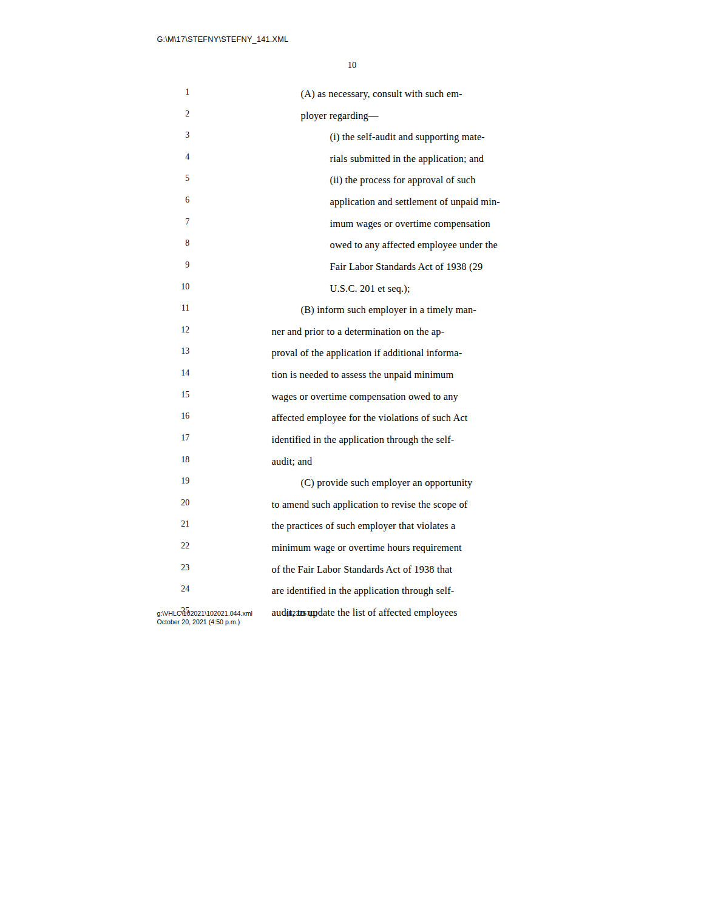G:\M\17\STEFNY\STEFNY_141.XML
10
| 1 | (A) as necessary, consult with such em- |
| 2 | ployer regarding— |
| 3 | (i) the self-audit and supporting mate- |
| 4 | rials submitted in the application; and |
| 5 | (ii) the process for approval of such |
| 6 | application and settlement of unpaid min- |
| 7 | imum wages or overtime compensation |
| 8 | owed to any affected employee under the |
| 9 | Fair Labor Standards Act of 1938 (29 |
| 10 | U.S.C. 201 et seq.); |
| 11 | (B) inform such employer in a timely man- |
| 12 | ner and prior to a determination on the ap- |
| 13 | proval of the application if additional informa- |
| 14 | tion is needed to assess the unpaid minimum |
| 15 | wages or overtime compensation owed to any |
| 16 | affected employee for the violations of such Act |
| 17 | identified in the application through the self- |
| 18 | audit; and |
| 19 | (C) provide such employer an opportunity |
| 20 | to amend such application to revise the scope of |
| 21 | the practices of such employer that violates a |
| 22 | minimum wage or overtime hours requirement |
| 23 | of the Fair Labor Standards Act of 1938 that |
| 24 | are identified in the application through self- |
| 25 | audit, to update the list of affected employees |
g:\VHLC\102021\102021.044.xml (823257|1)
October 20, 2021 (4:50 p.m.)